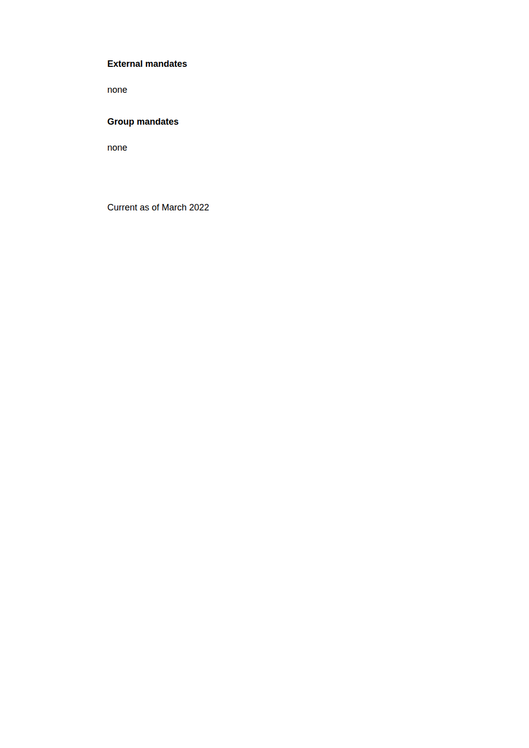External mandates
none
Group mandates
none
Current as of March 2022